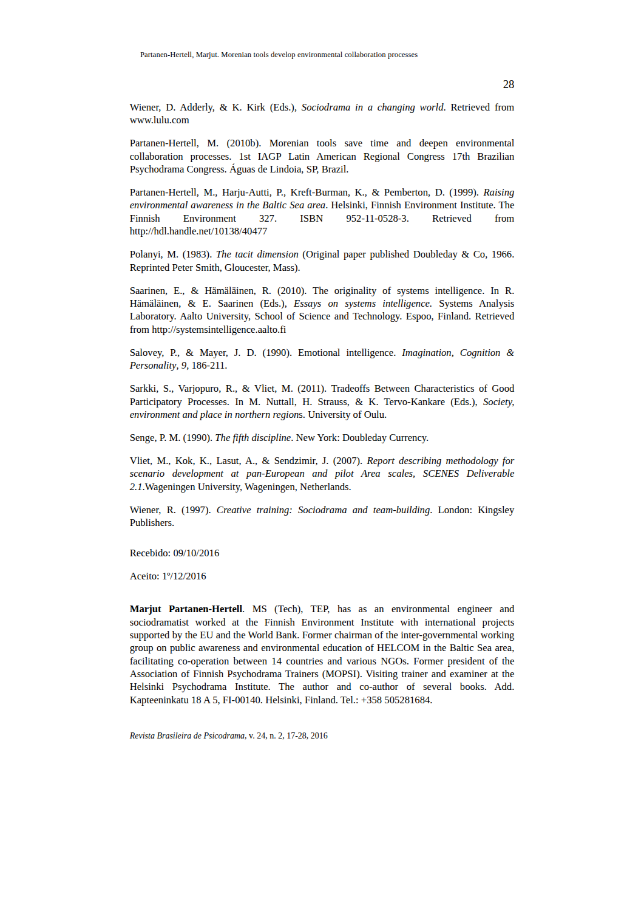Partanen-Hertell, Marjut. Morenian tools develop environmental collaboration processes
28
Wiener, D. Adderly, & K. Kirk (Eds.), Sociodrama in a changing world. Retrieved from www.lulu.com
Partanen-Hertell, M. (2010b). Morenian tools save time and deepen environmental collaboration processes. 1st IAGP Latin American Regional Congress 17th Brazilian Psychodrama Congress. Águas de Lindoia, SP, Brazil.
Partanen-Hertell, M., Harju-Autti, P., Kreft-Burman, K., & Pemberton, D. (1999). Raising environmental awareness in the Baltic Sea area. Helsinki, Finnish Environment Institute. The Finnish Environment 327. ISBN 952-11-0528-3. Retrieved from http://hdl.handle.net/10138/40477
Polanyi, M. (1983). The tacit dimension (Original paper published Doubleday & Co, 1966. Reprinted Peter Smith, Gloucester, Mass).
Saarinen, E., & Hämäläinen, R. (2010). The originality of systems intelligence. In R. Hämäläinen, & E. Saarinen (Eds.), Essays on systems intelligence. Systems Analysis Laboratory. Aalto University, School of Science and Technology. Espoo, Finland. Retrieved from http://systemsintelligence.aalto.fi
Salovey, P., & Mayer, J. D. (1990). Emotional intelligence. Imagination, Cognition & Personality, 9, 186-211.
Sarkki, S., Varjopuro, R., & Vliet, M. (2011). Tradeoffs Between Characteristics of Good Participatory Processes. In M. Nuttall, H. Strauss, & K. Tervo-Kankare (Eds.), Society, environment and place in northern regions. University of Oulu.
Senge, P. M. (1990). The fifth discipline. New York: Doubleday Currency.
Vliet, M., Kok, K., Lasut, A., & Sendzimir, J. (2007). Report describing methodology for scenario development at pan-European and pilot Area scales, SCENES Deliverable 2.1.Wageningen University, Wageningen, Netherlands.
Wiener, R. (1997). Creative training: Sociodrama and team-building. London: Kingsley Publishers.
Recebido: 09/10/2016
Aceito: 1º/12/2016
Marjut Partanen-Hertell. MS (Tech), TEP, has as an environmental engineer and sociodramatist worked at the Finnish Environment Institute with international projects supported by the EU and the World Bank. Former chairman of the inter-governmental working group on public awareness and environmental education of HELCOM in the Baltic Sea area, facilitating co-operation between 14 countries and various NGOs. Former president of the Association of Finnish Psychodrama Trainers (MOPSI). Visiting trainer and examiner at the Helsinki Psychodrama Institute. The author and co-author of several books. Add. Kapteeninkatu 18 A 5, FI-00140. Helsinki, Finland. Tel.: +358 505281684.
Revista Brasileira de Psicodrama, v. 24, n. 2, 17-28, 2016